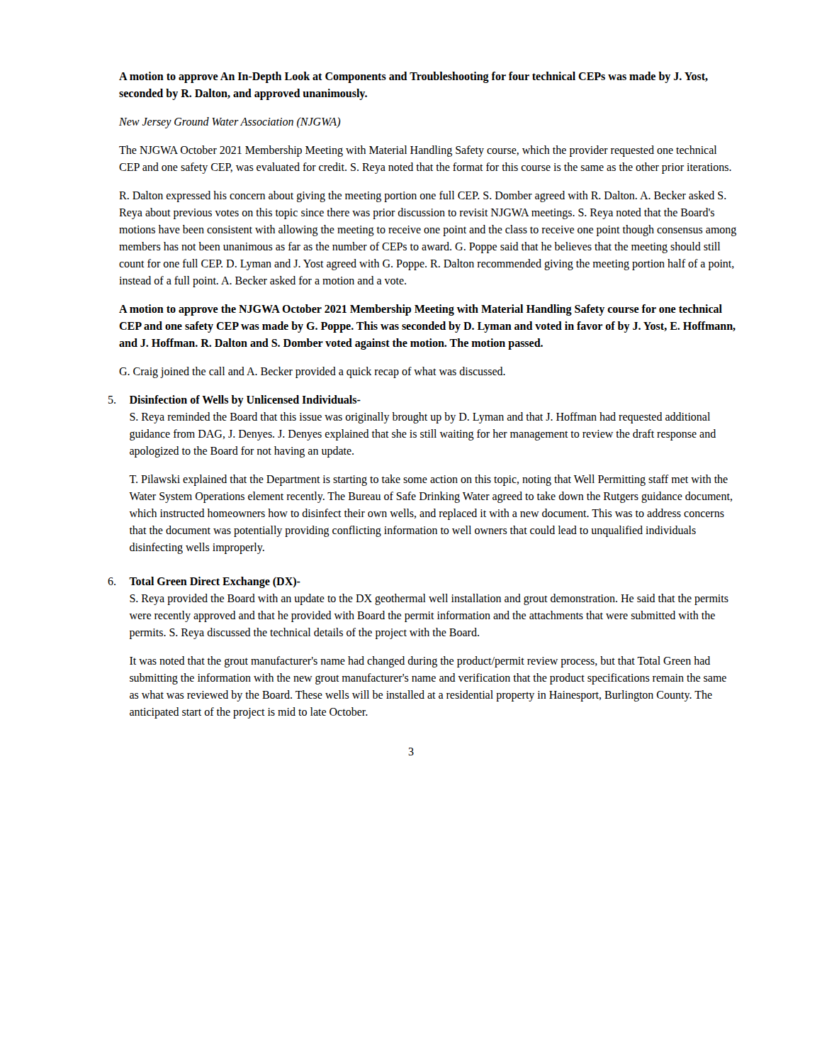A motion to approve An In-Depth Look at Components and Troubleshooting for four technical CEPs was made by J. Yost, seconded by R. Dalton, and approved unanimously.
New Jersey Ground Water Association (NJGWA)
The NJGWA October 2021 Membership Meeting with Material Handling Safety course, which the provider requested one technical CEP and one safety CEP, was evaluated for credit. S. Reya noted that the format for this course is the same as the other prior iterations.
R. Dalton expressed his concern about giving the meeting portion one full CEP. S. Domber agreed with R. Dalton. A. Becker asked S. Reya about previous votes on this topic since there was prior discussion to revisit NJGWA meetings. S. Reya noted that the Board's motions have been consistent with allowing the meeting to receive one point and the class to receive one point though consensus among members has not been unanimous as far as the number of CEPs to award. G. Poppe said that he believes that the meeting should still count for one full CEP. D. Lyman and J. Yost agreed with G. Poppe. R. Dalton recommended giving the meeting portion half of a point, instead of a full point. A. Becker asked for a motion and a vote.
A motion to approve the NJGWA October 2021 Membership Meeting with Material Handling Safety course for one technical CEP and one safety CEP was made by G. Poppe. This was seconded by D. Lyman and voted in favor of by J. Yost, E. Hoffmann, and J. Hoffman. R. Dalton and S. Domber voted against the motion. The motion passed.
G. Craig joined the call and A. Becker provided a quick recap of what was discussed.
Disinfection of Wells by Unlicensed Individuals-
S. Reya reminded the Board that this issue was originally brought up by D. Lyman and that J. Hoffman had requested additional guidance from DAG, J. Denyes. J. Denyes explained that she is still waiting for her management to review the draft response and apologized to the Board for not having an update.
T. Pilawski explained that the Department is starting to take some action on this topic, noting that Well Permitting staff met with the Water System Operations element recently. The Bureau of Safe Drinking Water agreed to take down the Rutgers guidance document, which instructed homeowners how to disinfect their own wells, and replaced it with a new document. This was to address concerns that the document was potentially providing conflicting information to well owners that could lead to unqualified individuals disinfecting wells improperly.
Total Green Direct Exchange (DX)-
S. Reya provided the Board with an update to the DX geothermal well installation and grout demonstration. He said that the permits were recently approved and that he provided with Board the permit information and the attachments that were submitted with the permits. S. Reya discussed the technical details of the project with the Board.
It was noted that the grout manufacturer's name had changed during the product/permit review process, but that Total Green had submitting the information with the new grout manufacturer's name and verification that the product specifications remain the same as what was reviewed by the Board. These wells will be installed at a residential property in Hainesport, Burlington County. The anticipated start of the project is mid to late October.
3